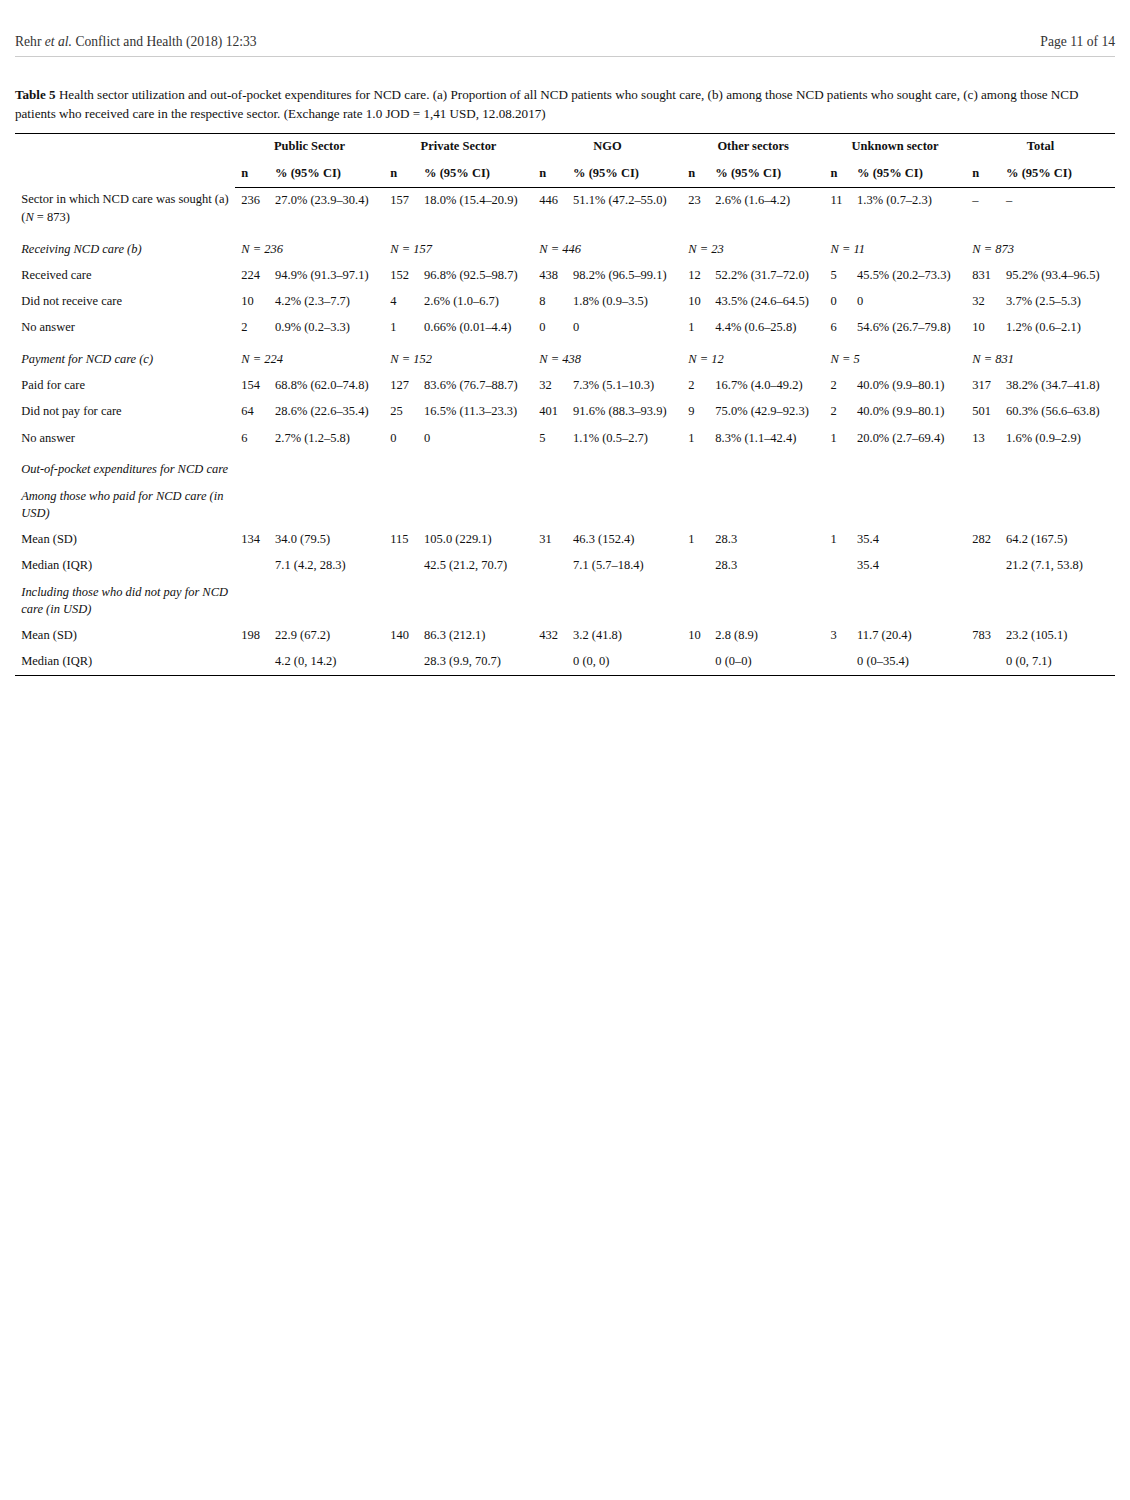Rehr et al. Conflict and Health (2018) 12:33
Page 11 of 14
Table 5 Health sector utilization and out-of-pocket expenditures for NCD care. (a) Proportion of all NCD patients who sought care, (b) among those NCD patients who sought care, (c) among those NCD patients who received care in the respective sector. (Exchange rate 1.0 JOD = 1,41 USD, 12.08.2017)
| | Public Sector | Private Sector | NGO | Other sectors | Unknown sector | Total |
| --- | --- | --- | --- | --- | --- | --- |
| n | % (95% CI) | n | % (95% CI) | n | % (95% CI) | n | % (95% CI) | n | % (95% CI) | n | % (95% CI) |
| Sector in which NCD care was sought (a) ( N = 873) | 236 | 27.0% (23.9–30.4) | 157 | 18.0% (15.4–20.9) | 446 | 51.1% (47.2–55.0) | 23 | 2.6% (1.6–4.2) | 11 | 1.3% (0.7–2.3) | – | – |
| Receiving NCD care (b) | N = 236 | N = 157 | N = 446 | N = 23 | N = 11 | N = 873 |
| Received care | 224 | 94.9% (91.3–97.1) | 152 | 96.8% (92.5–98.7) | 438 | 98.2% (96.5–99.1) | 12 | 52.2% (31.7–72.0) | 5 | 45.5% (20.2–73.3) | 831 | 95.2% (93.4–96.5) |
| Did not receive care | 10 | 4.2% (2.3–7.7) | 4 | 2.6% (1.0–6.7) | 8 | 1.8% (0.9–3.5) | 10 | 43.5% (24.6–64.5) | 0 | 0 | 32 | 3.7% (2.5–5.3) |
| No answer | 2 | 0.9% (0.2–3.3) | 1 | 0.66% (0.01–4.4) | 0 | 0 | 1 | 4.4% (0.6–25.8) | 6 | 54.6% (26.7–79.8) | 10 | 1.2% (0.6–2.1) |
| Payment for NCD care (c) | N = 224 | N = 152 | N = 438 | N = 12 | N = 5 | N = 831 |
| Paid for care | 154 | 68.8% (62.0–74.8) | 127 | 83.6% (76.7–88.7) | 32 | 7.3% (5.1–10.3) | 2 | 16.7% (4.0–49.2) | 2 | 40.0% (9.9–80.1) | 317 | 38.2% (34.7–41.8) |
| Did not pay for care | 64 | 28.6% (22.6–35.4) | 25 | 16.5% (11.3–23.3) | 401 | 91.6% (88.3–93.9) | 9 | 75.0% (42.9–92.3) | 2 | 40.0% (9.9–80.1) | 501 | 60.3% (56.6–63.8) |
| No answer | 6 | 2.7% (1.2–5.8) | 0 | 0 | 5 | 1.1% (0.5–2.7) | 1 | 8.3% (1.1–42.4) | 1 | 20.0% (2.7–69.4) | 13 | 1.6% (0.9–2.9) |
| Out-of-pocket expenditures for NCD care | |
| Among those who paid for NCD care (in USD) | |
| Mean (SD) | 134 | 34.0 (79.5) | 115 | 105.0 (229.1) | 31 | 46.3 (152.4) | 1 | 28.3 | 1 | 35.4 | 282 | 64.2 (167.5) |
| Median (IQR) | | 7.1 (4.2, 28.3) | | 42.5 (21.2, 70.7) | | 7.1 (5.7–18.4) | | 28.3 | | 35.4 | | 21.2 (7.1, 53.8) |
| Including those who did not pay for NCD care (in USD) | |
| Mean (SD) | 198 | 22.9 (67.2) | 140 | 86.3 (212.1) | 432 | 3.2 (41.8) | 10 | 2.8 (8.9) | 3 | 11.7 (20.4) | 783 | 23.2 (105.1) |
| Median (IQR) | | 4.2 (0, 14.2) | | 28.3 (9.9, 70.7) | | 0 (0, 0) | | 0 (0–0) | | 0 (0–35.4) | | 0 (0, 7.1) |